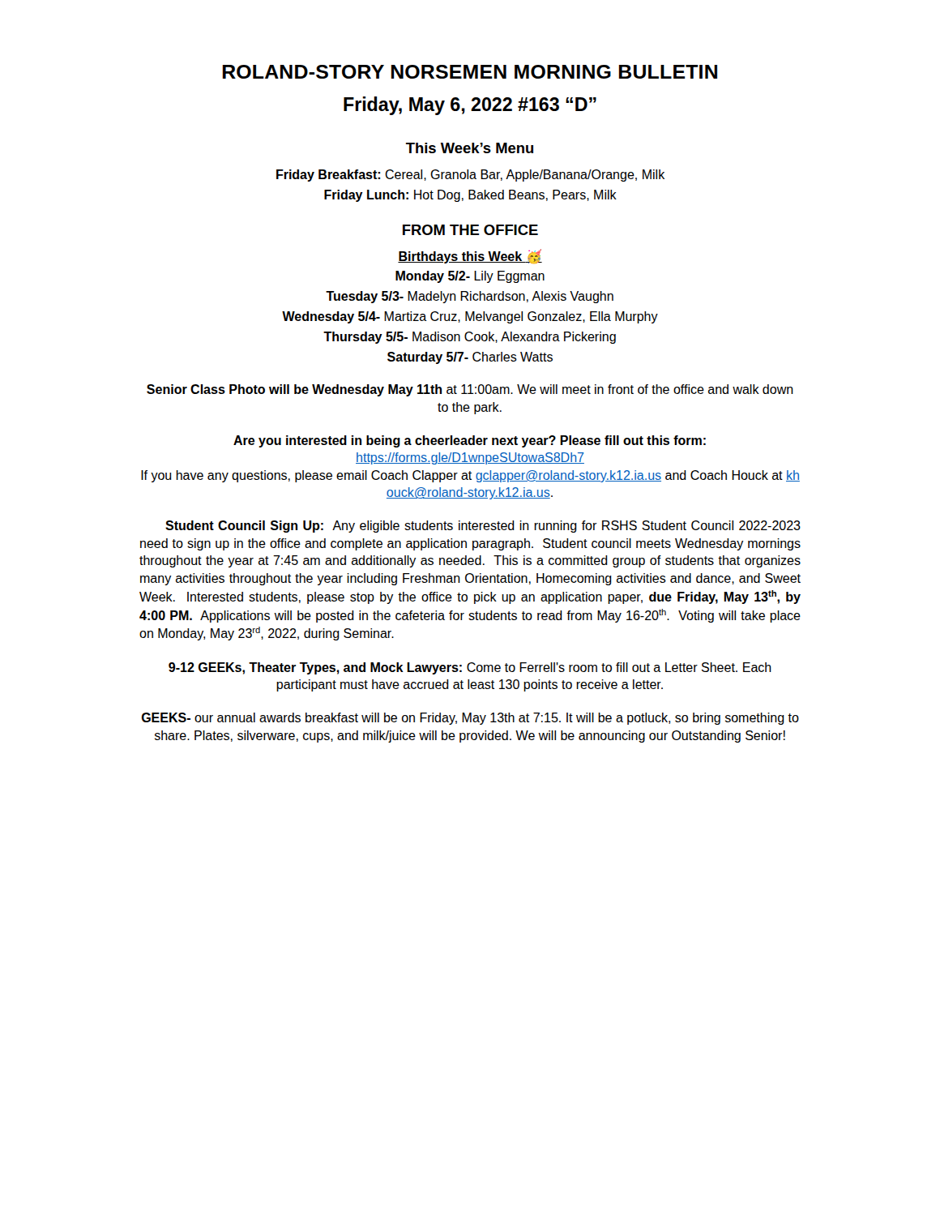ROLAND-STORY NORSEMEN MORNING BULLETIN
Friday, May 6, 2022 #163 “D”
This Week’s Menu
Friday Breakfast: Cereal, Granola Bar, Apple/Banana/Orange, Milk
Friday Lunch: Hot Dog, Baked Beans, Pears, Milk
FROM THE OFFICE
Birthdays this Week 🥳
Monday 5/2- Lily Eggman
Tuesday 5/3- Madelyn Richardson, Alexis Vaughn
Wednesday 5/4- Martiza Cruz, Melvangel Gonzalez, Ella Murphy
Thursday 5/5- Madison Cook, Alexandra Pickering
Saturday 5/7- Charles Watts
Senior Class Photo will be Wednesday May 11th at 11:00am. We will meet in front of the office and walk down to the park.
Are you interested in being a cheerleader next year? Please fill out this form:
https://forms.gle/D1wnpeSUtowaS8Dh7
If you have any questions, please email Coach Clapper at gclapper@roland-story.k12.ia.us and Coach Houck at khouck@roland-story.k12.ia.us.
Student Council Sign Up: Any eligible students interested in running for RSHS Student Council 2022-2023 need to sign up in the office and complete an application paragraph. Student council meets Wednesday mornings throughout the year at 7:45 am and additionally as needed. This is a committed group of students that organizes many activities throughout the year including Freshman Orientation, Homecoming activities and dance, and Sweet Week. Interested students, please stop by the office to pick up an application paper, due Friday, May 13th, by 4:00 PM. Applications will be posted in the cafeteria for students to read from May 16-20th. Voting will take place on Monday, May 23rd, 2022, during Seminar.
9-12 GEEKs, Theater Types, and Mock Lawyers: Come to Ferrell's room to fill out a Letter Sheet. Each participant must have accrued at least 130 points to receive a letter.
GEEKS- our annual awards breakfast will be on Friday, May 13th at 7:15. It will be a potluck, so bring something to share. Plates, silverware, cups, and milk/juice will be provided. We will be announcing our Outstanding Senior!